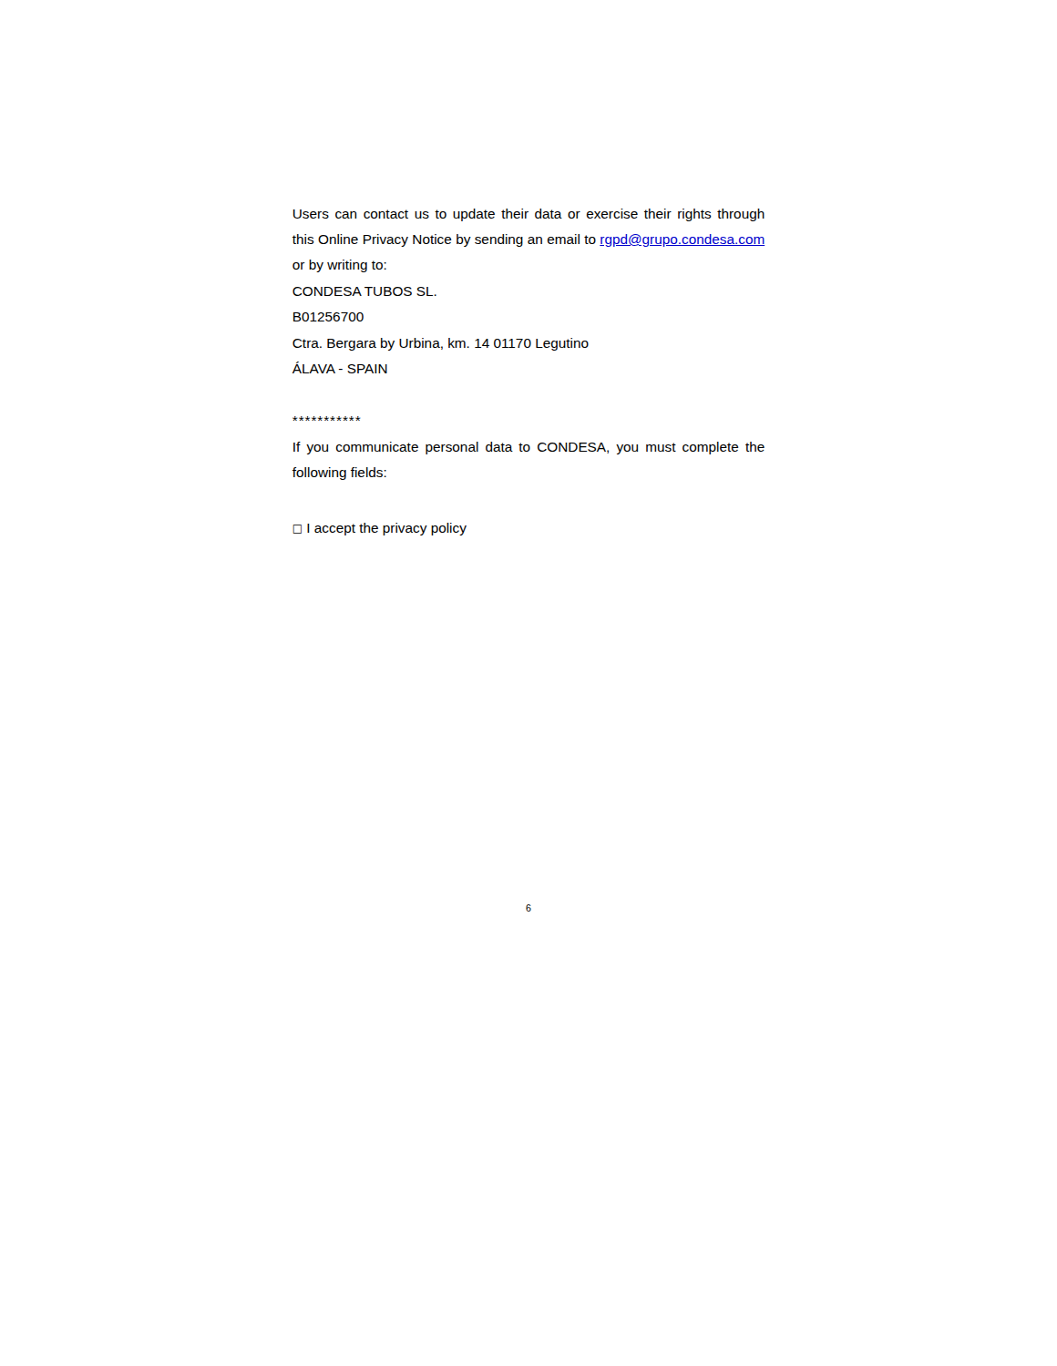Users can contact us to update their data or exercise their rights through this Online Privacy Notice by sending an email to rgpd@grupo.condesa.com or by writing to:
CONDESA TUBOS SL.
B01256700
Ctra. Bergara by Urbina, km. 14 01170 Legutino
ÁLAVA - SPAIN
***********
If you communicate personal data to CONDESA, you must complete the following fields:
□I accept the privacy policy
6